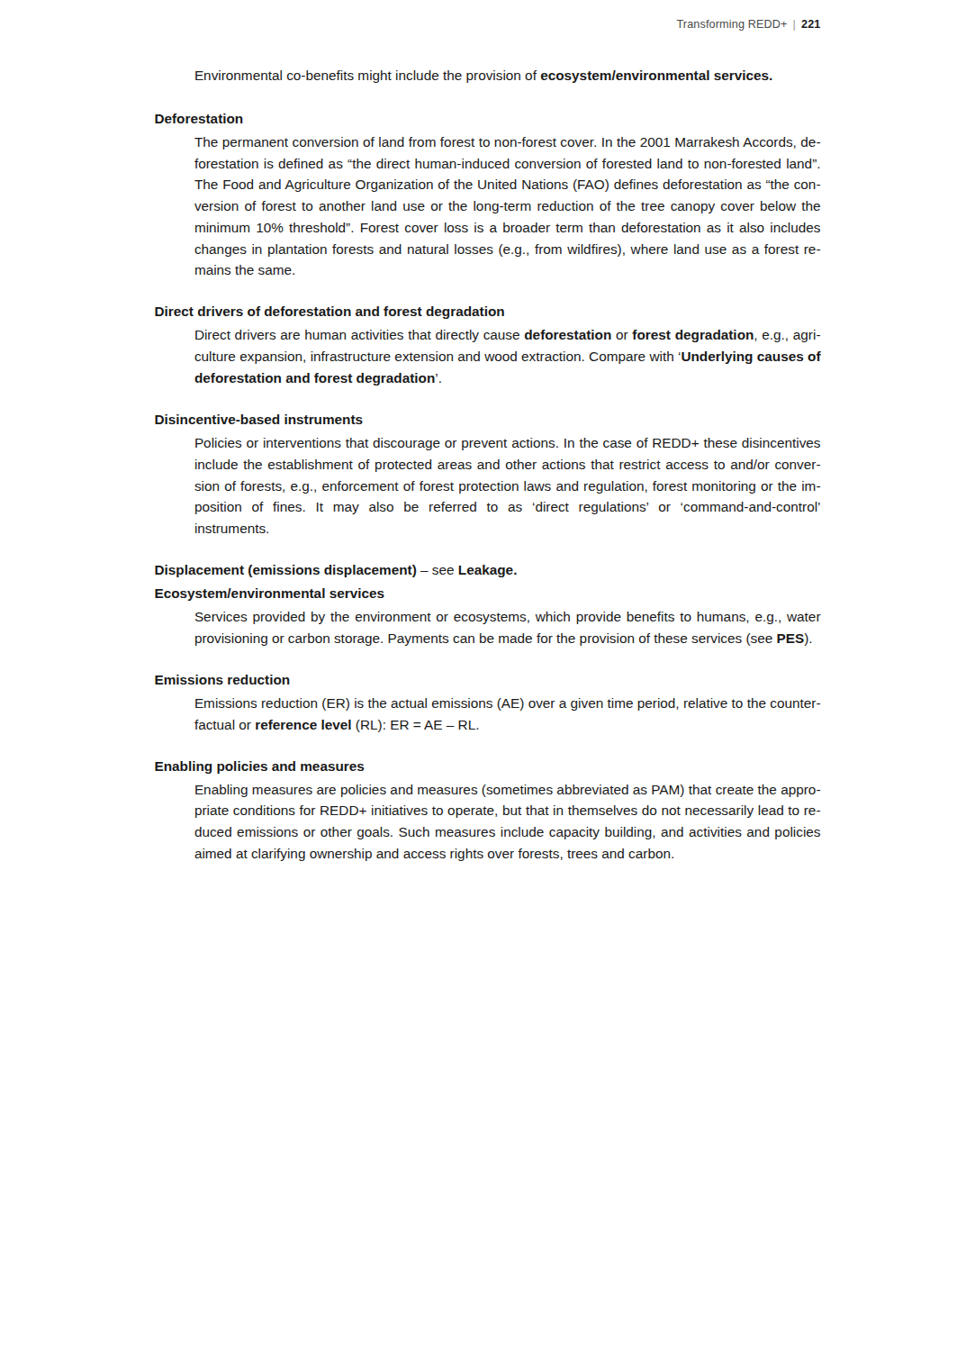Transforming REDD+|221
Environmental co-benefits might include the provision of ecosystem/environmental services.
Deforestation
The permanent conversion of land from forest to non-forest cover. In the 2001 Marrakesh Accords, deforestation is defined as “the direct human-induced conversion of forested land to non-forested land”. The Food and Agriculture Organization of the United Nations (FAO) defines deforestation as “the conversion of forest to another land use or the long-term reduction of the tree canopy cover below the minimum 10% threshold”. Forest cover loss is a broader term than deforestation as it also includes changes in plantation forests and natural losses (e.g., from wildfires), where land use as a forest remains the same.
Direct drivers of deforestation and forest degradation
Direct drivers are human activities that directly cause deforestation or forest degradation, e.g., agriculture expansion, infrastructure extension and wood extraction. Compare with ‘Underlying causes of deforestation and forest degradation’.
Disincentive-based instruments
Policies or interventions that discourage or prevent actions. In the case of REDD+ these disincentives include the establishment of protected areas and other actions that restrict access to and/or conversion of forests, e.g., enforcement of forest protection laws and regulation, forest monitoring or the imposition of fines. It may also be referred to as ‘direct regulations’ or ‘command-and-control’ instruments.
Displacement (emissions displacement) – see Leakage.
Ecosystem/environmental services
Services provided by the environment or ecosystems, which provide benefits to humans, e.g., water provisioning or carbon storage. Payments can be made for the provision of these services (see PES).
Emissions reduction
Emissions reduction (ER) is the actual emissions (AE) over a given time period, relative to the counterfactual or reference level (RL): ER = AE – RL.
Enabling policies and measures
Enabling measures are policies and measures (sometimes abbreviated as PAM) that create the appropriate conditions for REDD+ initiatives to operate, but that in themselves do not necessarily lead to reduced emissions or other goals. Such measures include capacity building, and activities and policies aimed at clarifying ownership and access rights over forests, trees and carbon.